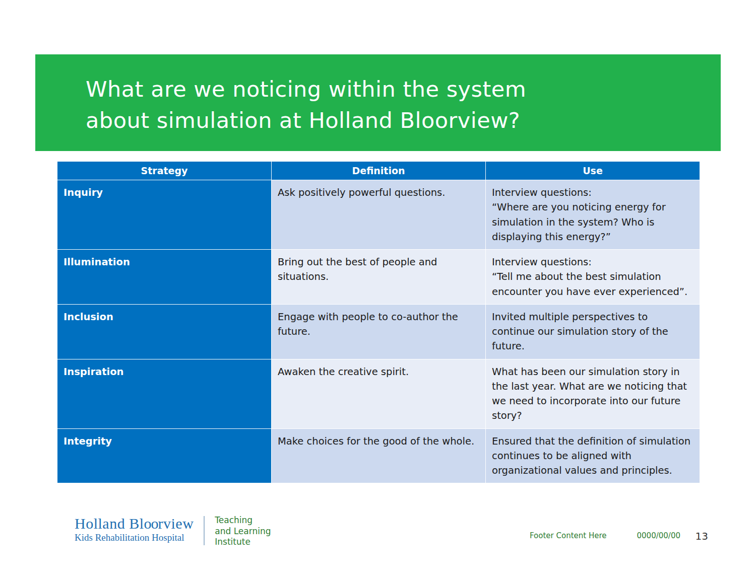What are we noticing within the system
about simulation at Holland Bloorview?
| Strategy | Definition | Use |
| --- | --- | --- |
| Inquiry | Ask positively powerful questions. | Interview questions: “Where are you noticing energy for simulation in the system? Who is displaying this energy?” |
| Illumination | Bring out the best of people and situations. | Interview questions: “Tell me about the best simulation encounter you have ever experienced”. |
| Inclusion | Engage with people to co-author the future. | Invited multiple perspectives to continue our simulation story of the future. |
| Inspiration | Awaken the creative spirit. | What has been our simulation story in the last year. What are we noticing that we need to incorporate into our future story? |
| Integrity | Make choices for the good of the whole. | Ensured that the definition of simulation continues to be aligned with organizational values and principles. |
Holland Bloorview
Kids Rehabilitation Hospital
Teaching
and Learning
Institute
Footer Content Here0000/00/00
13